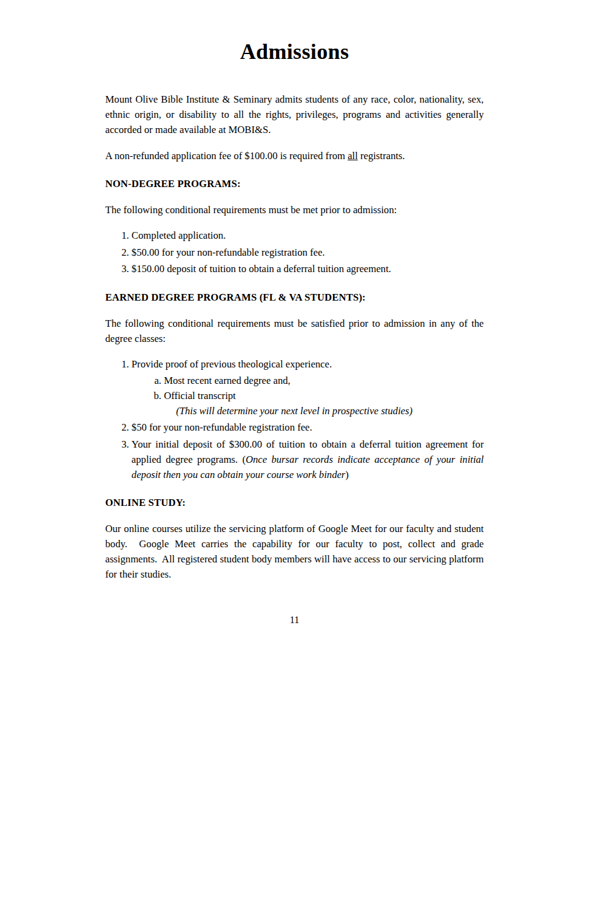Admissions
Mount Olive Bible Institute & Seminary admits students of any race, color, nationality, sex, ethnic origin, or disability to all the rights, privileges, programs and activities generally accorded or made available at MOBI&S.
A non-refunded application fee of $100.00 is required from all registrants.
Non-Degree Programs:
The following conditional requirements must be met prior to admission:
Completed application.
$50.00 for your non-refundable registration fee.
$150.00 deposit of tuition to obtain a deferral tuition agreement.
Earned Degree Programs (FL & VA students):
The following conditional requirements must be satisfied prior to admission in any of the degree classes:
Provide proof of previous theological experience.
Most recent earned degree and,
Official transcript
(This will determine your next level in prospective studies)
$50 for your non-refundable registration fee.
Your initial deposit of $300.00 of tuition to obtain a deferral tuition agreement for applied degree programs. (Once bursar records indicate acceptance of your initial deposit then you can obtain your course work binder)
Online Study:
Our online courses utilize the servicing platform of Google Meet for our faculty and student body. Google Meet carries the capability for our faculty to post, collect and grade assignments. All registered student body members will have access to our servicing platform for their studies.
11